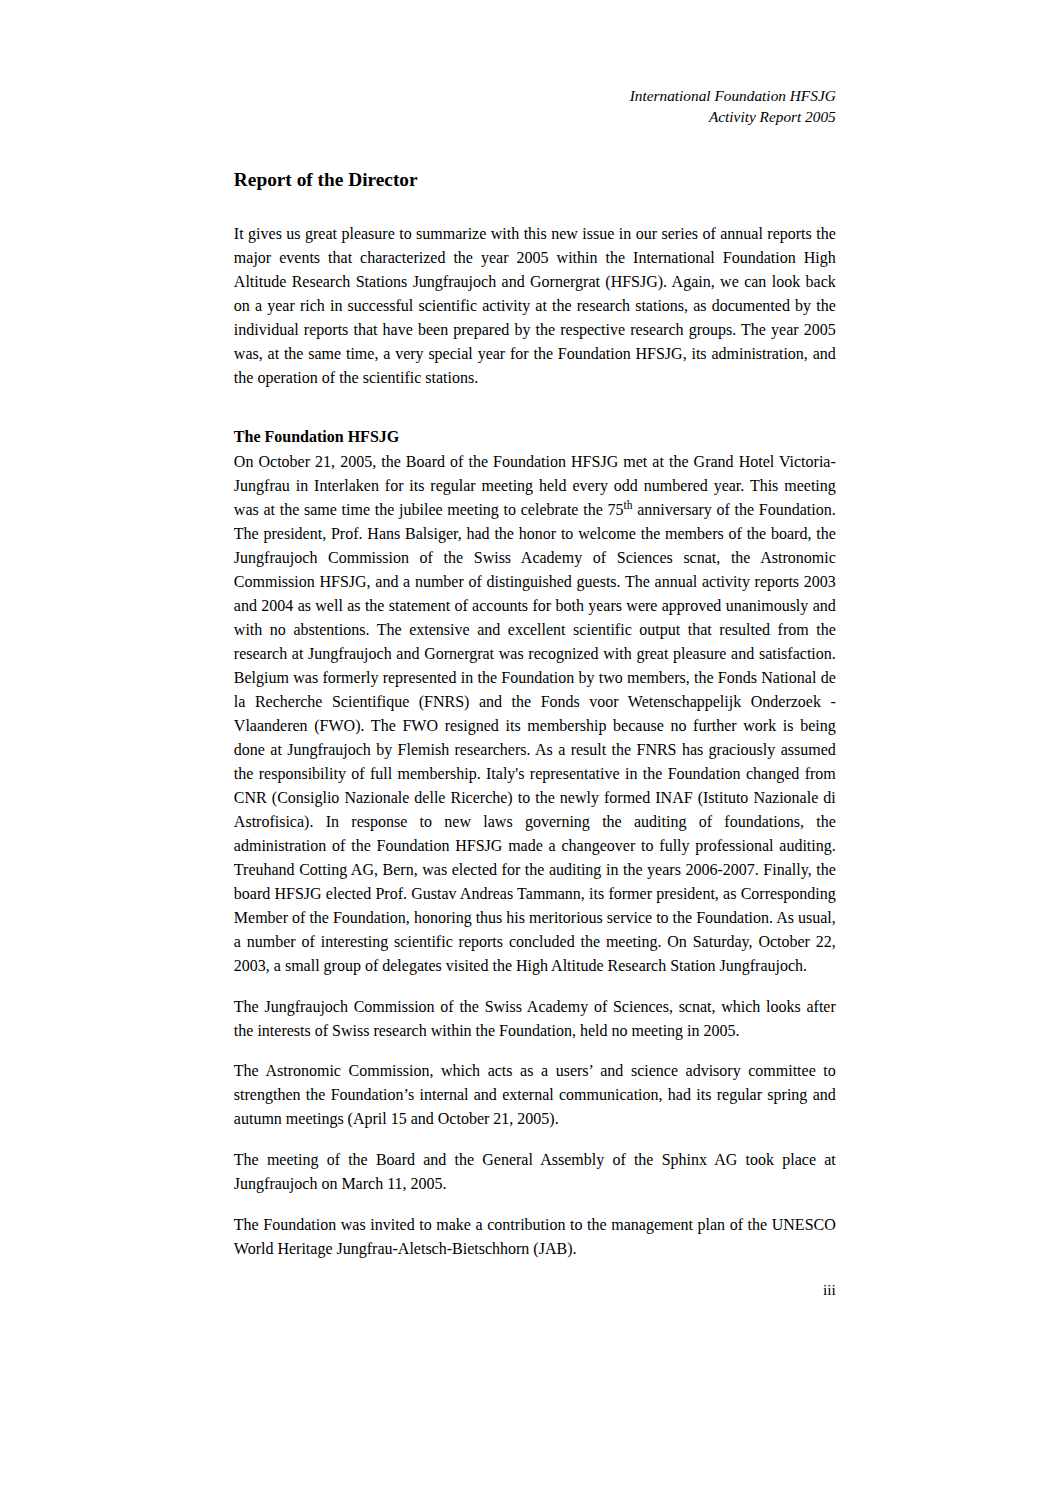International Foundation HFSJG
Activity Report 2005
Report of the Director
It gives us great pleasure to summarize with this new issue in our series of annual reports the major events that characterized the year 2005 within the International Foundation High Altitude Research Stations Jungfraujoch and Gornergrat (HFSJG). Again, we can look back on a year rich in successful scientific activity at the research stations, as documented by the individual reports that have been prepared by the respective research groups. The year 2005 was, at the same time, a very special year for the Foundation HFSJG, its administration, and the operation of the scientific stations.
The Foundation HFSJG
On October 21, 2005, the Board of the Foundation HFSJG met at the Grand Hotel Victoria-Jungfrau in Interlaken for its regular meeting held every odd numbered year. This meeting was at the same time the jubilee meeting to celebrate the 75th anniversary of the Foundation. The president, Prof. Hans Balsiger, had the honor to welcome the members of the board, the Jungfraujoch Commission of the Swiss Academy of Sciences scnat, the Astronomic Commission HFSJG, and a number of distinguished guests. The annual activity reports 2003 and 2004 as well as the statement of accounts for both years were approved unanimously and with no abstentions. The extensive and excellent scientific output that resulted from the research at Jungfraujoch and Gornergrat was recognized with great pleasure and satisfaction. Belgium was formerly represented in the Foundation by two members, the Fonds National de la Recherche Scientifique (FNRS) and the Fonds voor Wetenschappelijk Onderzoek - Vlaanderen (FWO). The FWO resigned its membership because no further work is being done at Jungfraujoch by Flemish researchers. As a result the FNRS has graciously assumed the responsibility of full membership. Italy's representative in the Foundation changed from CNR (Consiglio Nazionale delle Ricerche) to the newly formed INAF (Istituto Nazionale di Astrofisica). In response to new laws governing the auditing of foundations, the administration of the Foundation HFSJG made a changeover to fully professional auditing. Treuhand Cotting AG, Bern, was elected for the auditing in the years 2006-2007. Finally, the board HFSJG elected Prof. Gustav Andreas Tammann, its former president, as Corresponding Member of the Foundation, honoring thus his meritorious service to the Foundation. As usual, a number of interesting scientific reports concluded the meeting. On Saturday, October 22, 2003, a small group of delegates visited the High Altitude Research Station Jungfraujoch.
The Jungfraujoch Commission of the Swiss Academy of Sciences, scnat, which looks after the interests of Swiss research within the Foundation, held no meeting in 2005.
The Astronomic Commission, which acts as a users’ and science advisory committee to strengthen the Foundation’s internal and external communication, had its regular spring and autumn meetings (April 15 and October 21, 2005).
The meeting of the Board and the General Assembly of the Sphinx AG took place at Jungfraujoch on March 11, 2005.
The Foundation was invited to make a contribution to the management plan of the UNESCO World Heritage Jungfrau-Aletsch-Bietschhorn (JAB).
iii